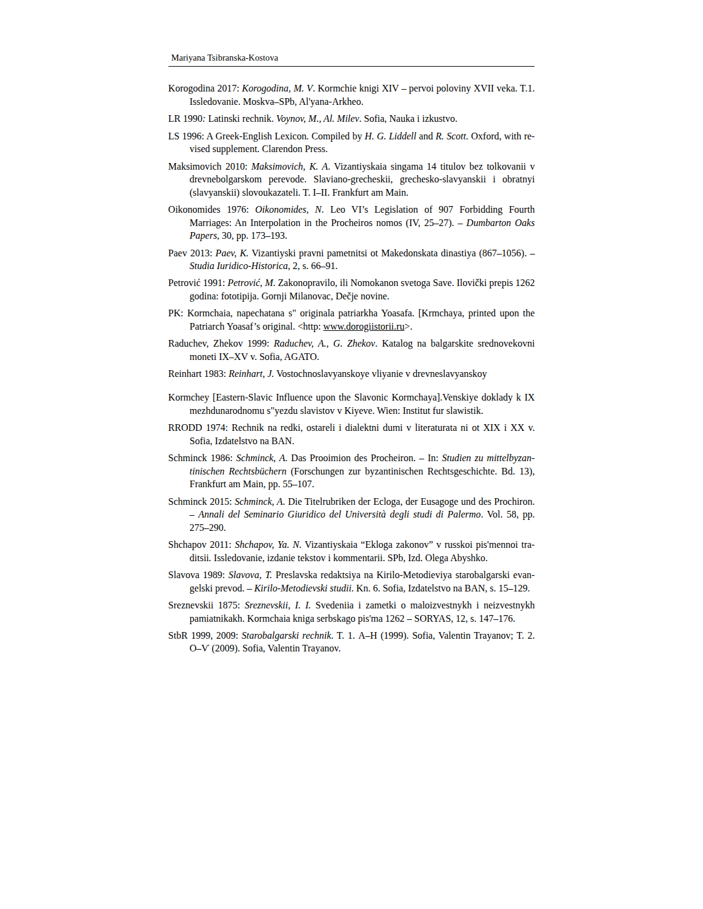Mariyana Tsibranska-Kostova
Korogodina 2017: Korogodina, M. V. Kormchie knigi XIV – pervoi poloviny XVII veka. T.1. Issledovanie. Moskva–SPb, Al'yana-Arkheo.
LR 1990: Latinski rechnik. Voynov, M., Al. Milev. Sofia, Nauka i izkustvo.
LS 1996: A Greek-English Lexicon. Compiled by H. G. Liddell and R. Scott. Oxford, with revised supplement. Clarendon Press.
Maksimovich 2010: Maksimovich, K. A. Vizantiyskaia singama 14 titulov bez tolkovanii v drevnebolgarskom perevode. Slaviano-grecheskii, grechesko-slavyanskii i obratnyi (slavyanskii) slovoukazateli. T. I–II. Frankfurt am Main.
Oikonomides 1976: Oikonomides, N. Leo VI’s Legislation of 907 Forbidding Fourth Marriages: An Interpolation in the Procheiros nomos (IV, 25–27). – Dumbarton Oaks Papers, 30, pp. 173–193.
Paev 2013: Paev, K. Vizantiyski pravni pametnitsi ot Makedonskata dinastiya (867–1056). – Studia Iuridico-Historica, 2, s. 66–91.
Petrović 1991: Petrović, M. Zakonopravilo, ili Nomokanon svetoga Save. Ilovički prepis 1262 godina: fototipija. Gornji Milanovac, Dečje novine.
PK: Kormchaia, napechatana s" originala patriarkha Yoasafa. [Krmchaya, printed upon the Patriarch Yoasaf’s original. <http: www.dorogiistorii.ru>.
Raduchev, Zhekov 1999: Raduchev, A., G. Zhekov. Katalog na balgarskite srednovekovni moneti IX–XV v. Sofia, AGATO.
Reinhart 1983: Reinhart, J. Vostochnoslavyanskoye vliyanie v drevneslavyanskoy
Kormchey [Eastern-Slavic Influence upon the Slavonic Kormchaya].Venskiye doklady k IX mezhdunarodnomu s"yezdu slavistov v Kiyeve. Wien: Institut fur slawistik.
RRODD 1974: Rechnik na redki, ostareli i dialektni dumi v literaturata ni ot XIX i XX v. Sofia, Izdatelstvo na BAN.
Schminck 1986: Schminck, A. Das Prooimion des Procheiron. – In: Studien zu mittelbyzantinischen Rechtsbüchern (Forschungen zur byzantinischen Rechtsgeschichte. Bd. 13), Frankfurt am Main, pp. 55–107.
Schminck 2015: Schminck, A. Die Titelrubriken der Ecloga, der Eusagoge und des Prochiron. – Annali del Seminario Giuridico del Università degli studi di Palermo. Vol. 58, pp. 275–290.
Shchapov 2011: Shchapov, Ya. N. Vizantiyskaia “Ekloga zakonov” v russkoi pis'mennoi traditsii. Issledovanie, izdanie tekstov i kommentarii. SPb, Izd. Olega Abyshko.
Slavova 1989: Slavova, T. Preslavska redaktsiya na Kirilo-Metodieviya starobalgarski evangelski prevod. – Kirilo-Metodievski studii. Kn. 6. Sofia, Izdatelstvo na BAN, s. 15–129.
Sreznevskii 1875: Sreznevskii, I. I. Svedeniia i zametki o maloizvestnykh i neizvestnykh pamiatnikakh. Kormchaia kniga serbskago pis'ma 1262 – SORYAS, 12, s. 147–176.
StbR 1999, 2009: Starobalgarski rechnik. T. 1. А–Н (1999). Sofia, Valentin Trayanov; T. 2. О–Ѵ (2009). Sofia, Valentin Trayanov.